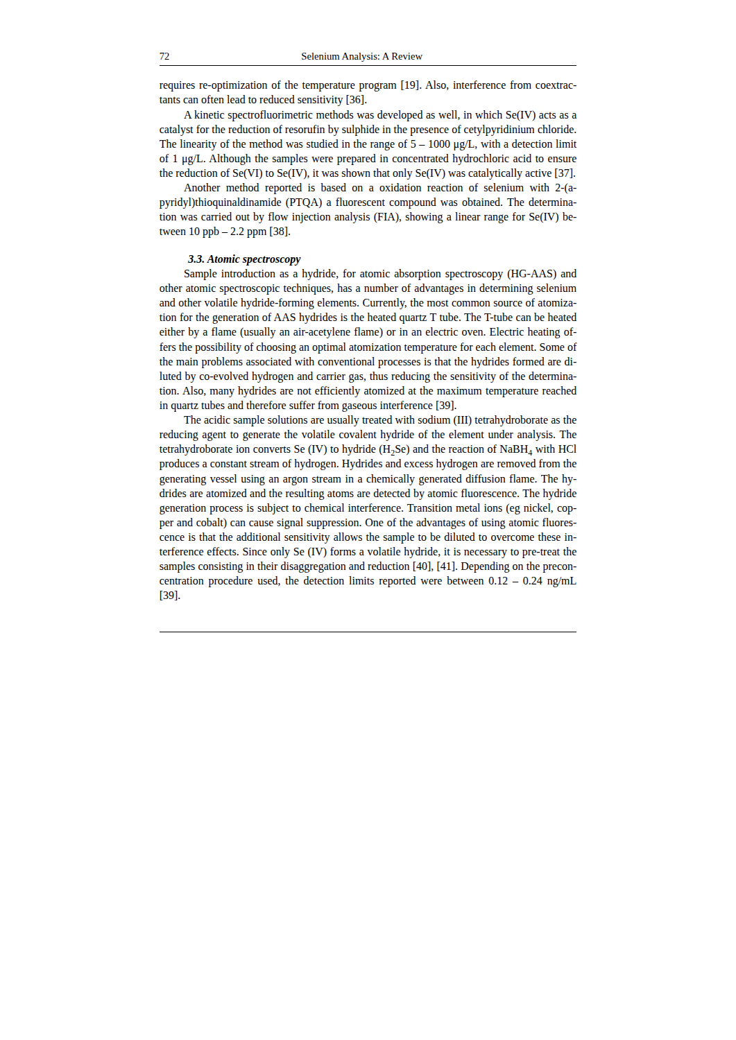72
Selenium Analysis: A Review
requires re-optimization of the temperature program [19]. Also, interference from coextractants can often lead to reduced sensitivity [36].
A kinetic spectrofluorimetric methods was developed as well, in which Se(IV) acts as a catalyst for the reduction of resorufin by sulphide in the presence of cetylpyridinium chloride. The linearity of the method was studied in the range of 5 – 1000 μg/L, with a detection limit of 1 μg/L. Although the samples were prepared in concentrated hydrochloric acid to ensure the reduction of Se(VI) to Se(IV), it was shown that only Se(IV) was catalytically active [37].
Another method reported is based on a oxidation reaction of selenium with 2-(a-pyridyl)thioquinaldinamide (PTQA) a fluorescent compound was obtained. The determination was carried out by flow injection analysis (FIA), showing a linear range for Se(IV) between 10 ppb – 2.2 ppm [38].
3.3. Atomic spectroscopy
Sample introduction as a hydride, for atomic absorption spectroscopy (HG-AAS) and other atomic spectroscopic techniques, has a number of advantages in determining selenium and other volatile hydride-forming elements. Currently, the most common source of atomization for the generation of AAS hydrides is the heated quartz T tube. The T-tube can be heated either by a flame (usually an air-acetylene flame) or in an electric oven. Electric heating offers the possibility of choosing an optimal atomization temperature for each element. Some of the main problems associated with conventional processes is that the hydrides formed are diluted by co-evolved hydrogen and carrier gas, thus reducing the sensitivity of the determination. Also, many hydrides are not efficiently atomized at the maximum temperature reached in quartz tubes and therefore suffer from gaseous interference [39].
The acidic sample solutions are usually treated with sodium (III) tetrahydroborate as the reducing agent to generate the volatile covalent hydride of the element under analysis. The tetrahydroborate ion converts Se (IV) to hydride (H2Se) and the reaction of NaBH4 with HCl produces a constant stream of hydrogen. Hydrides and excess hydrogen are removed from the generating vessel using an argon stream in a chemically generated diffusion flame. The hydrides are atomized and the resulting atoms are detected by atomic fluorescence. The hydride generation process is subject to chemical interference. Transition metal ions (eg nickel, copper and cobalt) can cause signal suppression. One of the advantages of using atomic fluorescence is that the additional sensitivity allows the sample to be diluted to overcome these interference effects. Since only Se (IV) forms a volatile hydride, it is necessary to pre-treat the samples consisting in their disaggregation and reduction [40], [41]. Depending on the preconcentration procedure used, the detection limits reported were between 0.12 – 0.24 ng/mL [39].